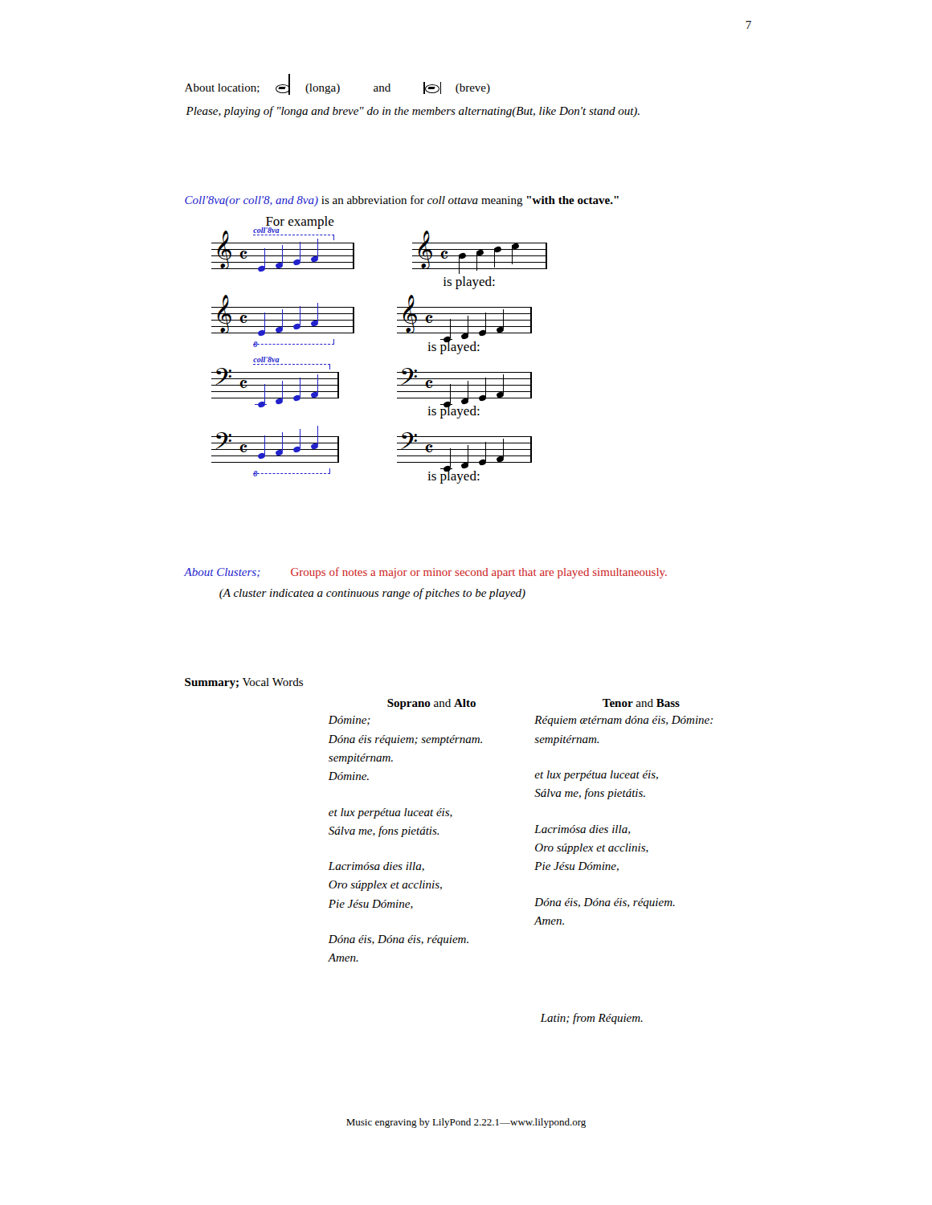7
About location; (longa) and (breve)
Please, playing of "longa and breve" do in the members alternating(But, like Don't stand out).
Coll'8va(or coll'8, and 8va) is an abbreviation for coll ottava meaning "with the octave."
For example
𝄞
𝄴
coll'8va
𝄞
𝄴
is played:
𝄞
𝄴
8
𝄞
𝄴
is played:
𝄢
𝄴
coll'8va
𝄢
𝄴
is played:
𝄢
𝄴
8
𝄢
𝄴
is played:
About Clusters; Groups of notes a major or minor second apart that are played simultaneously.
(A cluster indicatea a continuous range of pitches to be played)
Summary; Vocal Words
| | Soprano and Alto | Tenor and Bass |
| | Dómine; Dóna éis réquiem; semptérnam. sempitérnam. Dómine. et lux perpétua luceat éis, Sálva me, fons pietátis. Lacrimósa dies illa, Oro súpplex et acclinis, Pie Jésu Dómine, Dóna éis, Dóna éis, réquiem. Amen. | Réquiem ætérnam dóna éis, Dómine: sempitérnam. et lux perpétua luceat éis, Sálva me, fons pietátis. Lacrimósa dies illa, Oro súpplex et acclinis, Pie Jésu Dómine, Dóna éis, Dóna éis, réquiem. Amen. |
Latin; from Réquiem.
Music engraving by LilyPond 2.22.1—www.lilypond.org